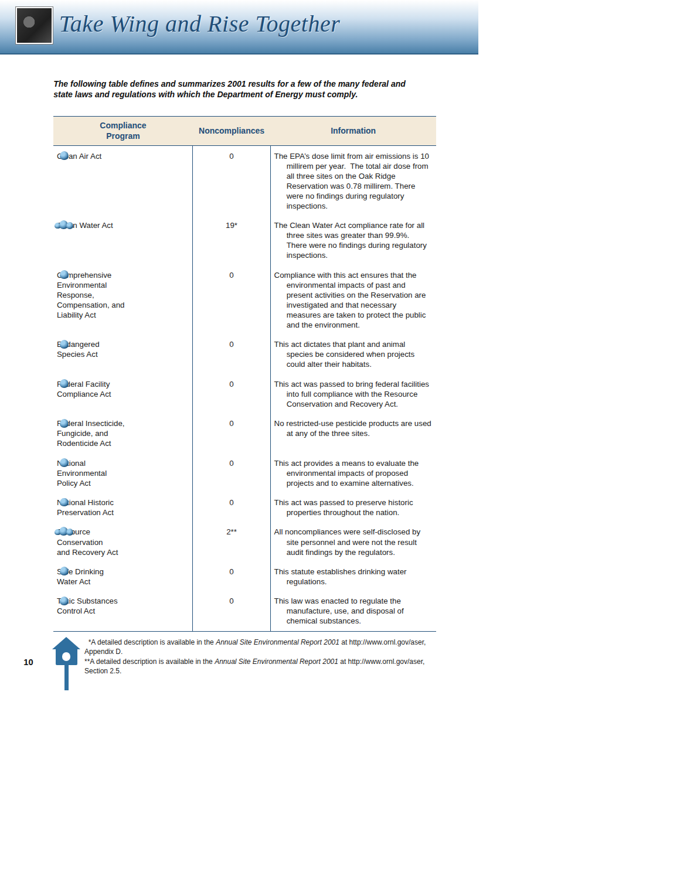Take Wing and Rise Together
The following table defines and summarizes 2001 results for a few of the many federal and state laws and regulations with which the Department of Energy must comply.
| Compliance Program | Noncompliances | Information |
| --- | --- | --- |
| Clean Air Act | 0 | The EPA’s dose limit from air emissions is 10 millirem per year. The total air dose from all three sites on the Oak Ridge Reservation was 0.78 millirem. There were no findings during regulatory inspections. |
| Clean Water Act | 19* | The Clean Water Act compliance rate for all three sites was greater than 99.9%. There were no findings during regulatory inspections. |
| Comprehensive Environmental Response, Compensation, and Liability Act | 0 | Compliance with this act ensures that the environmental impacts of past and present activities on the Reservation are investigated and that necessary measures are taken to protect the public and the environment. |
| Endangered Species Act | 0 | This act dictates that plant and animal species be considered when projects could alter their habitats. |
| Federal Facility Compliance Act | 0 | This act was passed to bring federal facilities into full compliance with the Resource Conservation and Recovery Act. |
| Federal Insecticide, Fungicide, and Rodenticide Act | 0 | No restricted-use pesticide products are used at any of the three sites. |
| National Environmental Policy Act | 0 | This act provides a means to evaluate the environmental impacts of proposed projects and to examine alternatives. |
| National Historic Preservation Act | 0 | This act was passed to preserve historic properties throughout the nation. |
| Resource Conservation and Recovery Act | 2** | All noncompliances were self-disclosed by site personnel and were not the result audit findings by the regulators. |
| Safe Drinking Water Act | 0 | This statute establishes drinking water regulations. |
| Toxic Substances Control Act | 0 | This law was enacted to regulate the manufacture, use, and disposal of chemical substances. |
*A detailed description is available in the Annual Site Environmental Report 2001 at http://www.ornl.gov/aser, Appendix D.
**A detailed description is available in the Annual Site Environmental Report 2001 at http://www.ornl.gov/aser, Section 2.5.
10